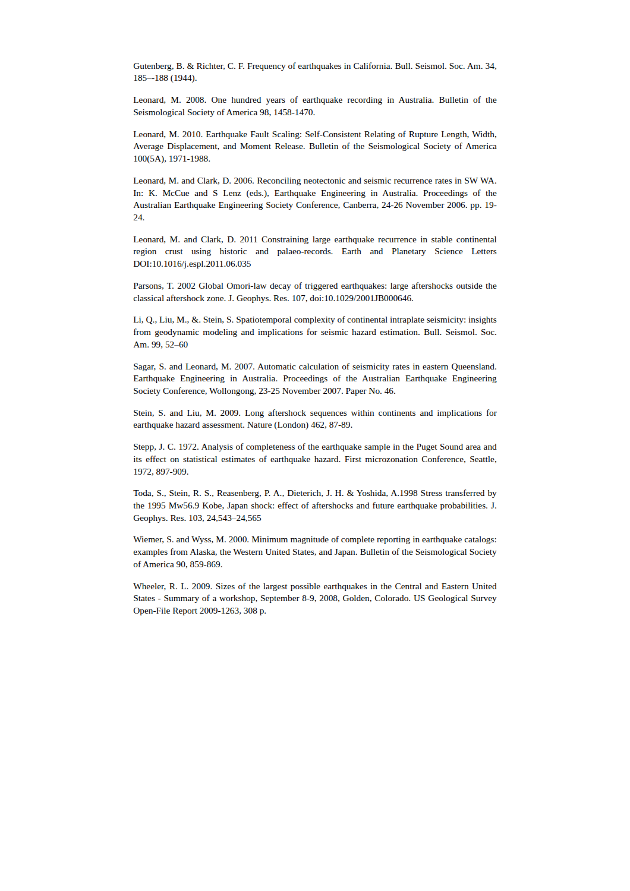Gutenberg, B. & Richter, C. F. Frequency of earthquakes in California. Bull. Seismol. Soc. Am. 34, 185–-188 (1944).
Leonard, M. 2008. One hundred years of earthquake recording in Australia. Bulletin of the Seismological Society of America 98, 1458-1470.
Leonard, M. 2010. Earthquake Fault Scaling: Self-Consistent Relating of Rupture Length, Width, Average Displacement, and Moment Release. Bulletin of the Seismological Society of America 100(5A), 1971-1988.
Leonard, M. and Clark, D. 2006. Reconciling neotectonic and seismic recurrence rates in SW WA. In: K. McCue and S Lenz (eds.), Earthquake Engineering in Australia. Proceedings of the Australian Earthquake Engineering Society Conference, Canberra, 24-26 November 2006. pp. 19-24.
Leonard, M. and Clark, D. 2011 Constraining large earthquake recurrence in stable continental region crust using historic and palaeo-records. Earth and Planetary Science Letters DOI:10.1016/j.espl.2011.06.035
Parsons, T. 2002 Global Omori-law decay of triggered earthquakes: large aftershocks outside the classical aftershock zone. J. Geophys. Res. 107, doi:10.1029/2001JB000646.
Li, Q., Liu, M., &. Stein, S. Spatiotemporal complexity of continental intraplate seismicity: insights from geodynamic modeling and implications for seismic hazard estimation. Bull. Seismol. Soc. Am. 99, 52–60
Sagar, S. and Leonard, M. 2007. Automatic calculation of seismicity rates in eastern Queensland. Earthquake Engineering in Australia. Proceedings of the Australian Earthquake Engineering Society Conference, Wollongong, 23-25 November 2007. Paper No. 46.
Stein, S. and Liu, M. 2009. Long aftershock sequences within continents and implications for earthquake hazard assessment. Nature (London) 462, 87-89.
Stepp, J. C. 1972. Analysis of completeness of the earthquake sample in the Puget Sound area and its effect on statistical estimates of earthquake hazard. First microzonation Conference, Seattle, 1972, 897-909.
Toda, S., Stein, R. S., Reasenberg, P. A., Dieterich, J. H. & Yoshida, A.1998 Stress transferred by the 1995 Mw56.9 Kobe, Japan shock: effect of aftershocks and future earthquake probabilities. J. Geophys. Res. 103, 24,543–24,565
Wiemer, S. and Wyss, M. 2000. Minimum magnitude of complete reporting in earthquake catalogs: examples from Alaska, the Western United States, and Japan. Bulletin of the Seismological Society of America 90, 859-869.
Wheeler, R. L. 2009. Sizes of the largest possible earthquakes in the Central and Eastern United States - Summary of a workshop, September 8-9, 2008, Golden, Colorado. US Geological Survey Open-File Report 2009-1263, 308 p.